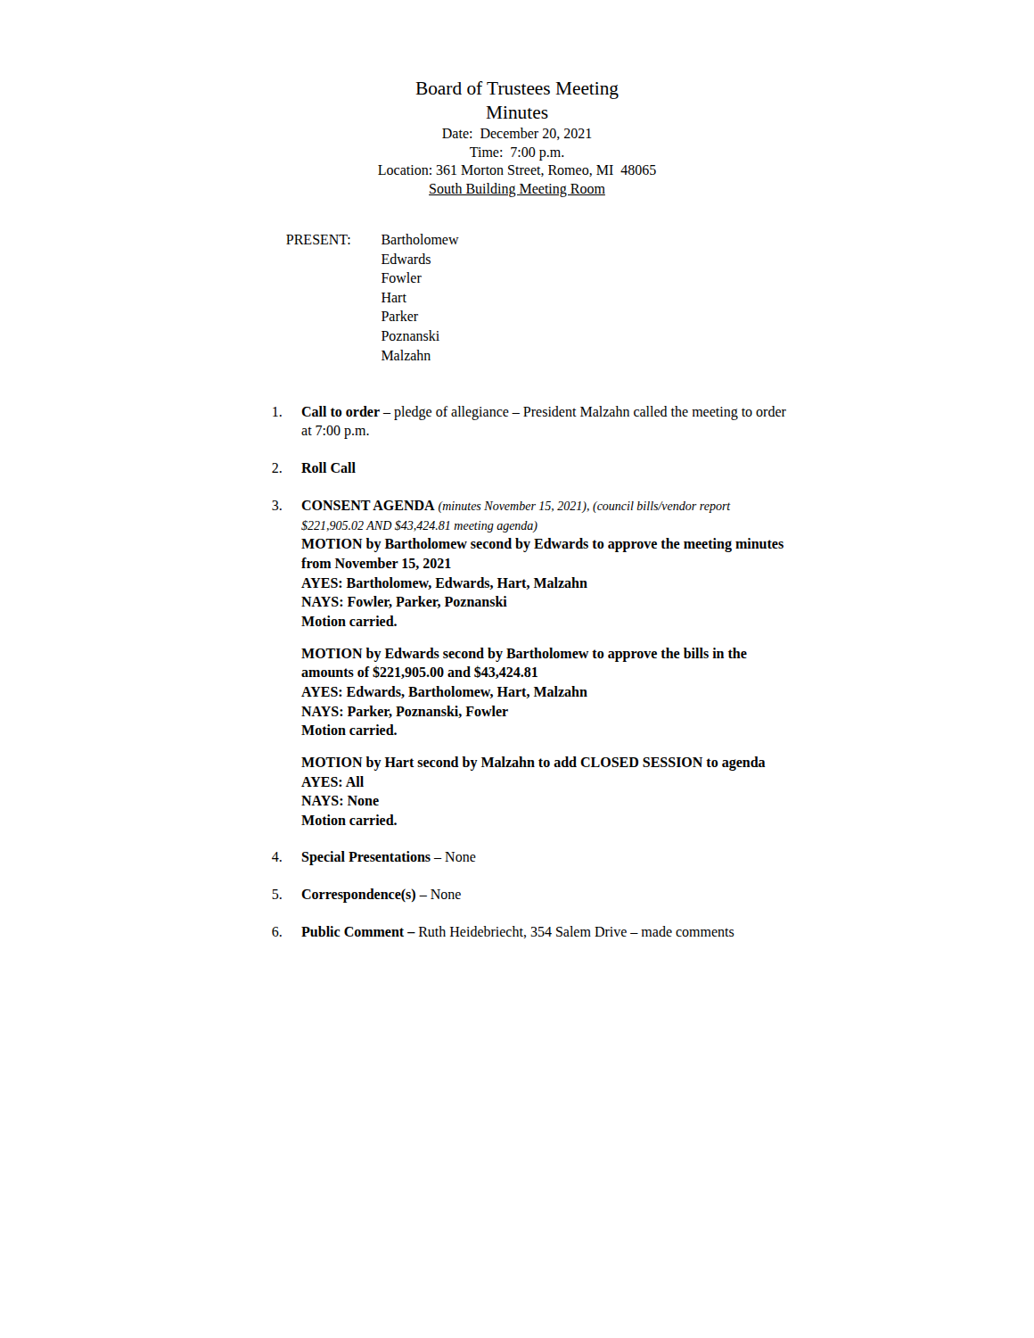Board of Trustees Meeting
Minutes
Date: December 20, 2021
Time: 7:00 p.m.
Location: 361 Morton Street, Romeo, MI 48065
South Building Meeting Room
| PRESENT: | Bartholomew Edwards Fowler Hart Parker Poznanski Malzahn |
Call to order – pledge of allegiance – President Malzahn called the meeting to order at 7:00 p.m.
Roll Call
CONSENT AGENDA (minutes November 15, 2021), (council bills/vendor report $221,905.02 AND $43,424.81 meeting agenda)
MOTION by Bartholomew second by Edwards to approve the meeting minutes from November 15, 2021
AYES: Bartholomew, Edwards, Hart, Malzahn
NAYS: Fowler, Parker, Poznanski
Motion carried.
MOTION by Edwards second by Bartholomew to approve the bills in the amounts of $221,905.00 and $43,424.81
AYES: Edwards, Bartholomew, Hart, Malzahn
NAYS: Parker, Poznanski, Fowler
Motion carried.
MOTION by Hart second by Malzahn to add CLOSED SESSION to agenda
AYES: All
NAYS: None
Motion carried.
Special Presentations – None
Correspondence(s) – None
Public Comment – Ruth Heidebriecht, 354 Salem Drive – made comments